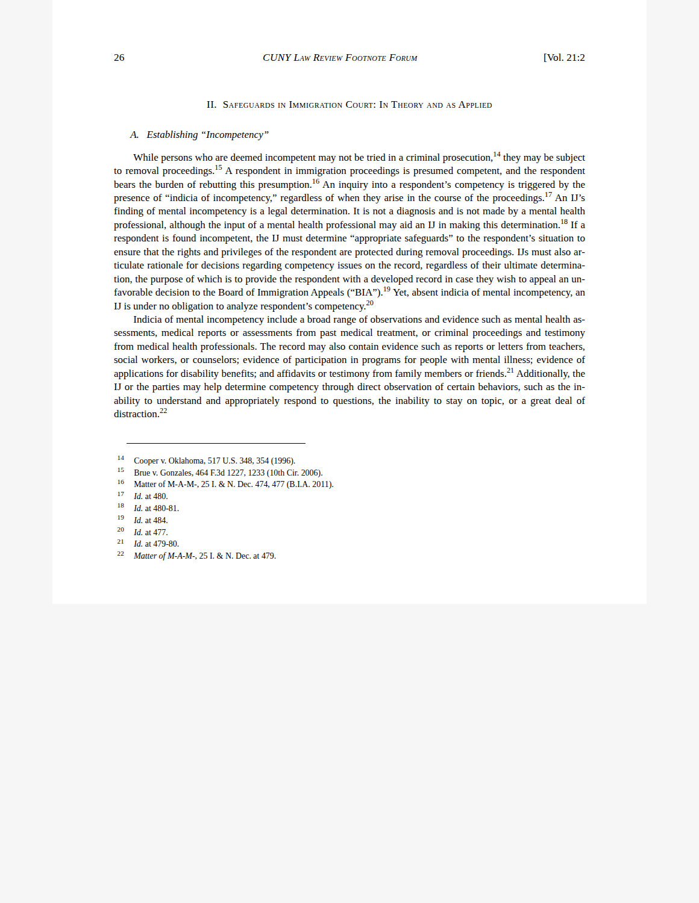26 CUNY Law Review Footnote Forum [Vol. 21:2
II. Safeguards in Immigration Court: In Theory and as Applied
A. Establishing “Incompetency”
While persons who are deemed incompetent may not be tried in a criminal prosecution,14 they may be subject to removal proceedings.15 A respondent in immigration proceedings is presumed competent, and the respondent bears the burden of rebutting this presumption.16 An inquiry into a respondent’s competency is triggered by the presence of “indicia of incompetency,” regardless of when they arise in the course of the proceedings.17 An IJ’s finding of mental incompetency is a legal determination. It is not a diagnosis and is not made by a mental health professional, although the input of a mental health professional may aid an IJ in making this determination.18 If a respondent is found incompetent, the IJ must determine “appropriate safeguards” to the respondent’s situation to ensure that the rights and privileges of the respondent are protected during removal proceedings. IJs must also articulate rationale for decisions regarding competency issues on the record, regardless of their ultimate determination, the purpose of which is to provide the respondent with a developed record in case they wish to appeal an unfavorable decision to the Board of Immigration Appeals (“BIA”).19 Yet, absent indicia of mental incompetency, an IJ is under no obligation to analyze respondent’s competency.20
Indicia of mental incompetency include a broad range of observations and evidence such as mental health assessments, medical reports or assessments from past medical treatment, or criminal proceedings and testimony from medical health professionals. The record may also contain evidence such as reports or letters from teachers, social workers, or counselors; evidence of participation in programs for people with mental illness; evidence of applications for disability benefits; and affidavits or testimony from family members or friends.21 Additionally, the IJ or the parties may help determine competency through direct observation of certain behaviors, such as the inability to understand and appropriately respond to questions, the inability to stay on topic, or a great deal of distraction.22
14 Cooper v. Oklahoma, 517 U.S. 348, 354 (1996).
15 Brue v. Gonzales, 464 F.3d 1227, 1233 (10th Cir. 2006).
16 Matter of M-A-M-, 25 I. & N. Dec. 474, 477 (B.I.A. 2011).
17 Id. at 480.
18 Id. at 480-81.
19 Id. at 484.
20 Id. at 477.
21 Id. at 479-80.
22 Matter of M-A-M-, 25 I. & N. Dec. at 479.